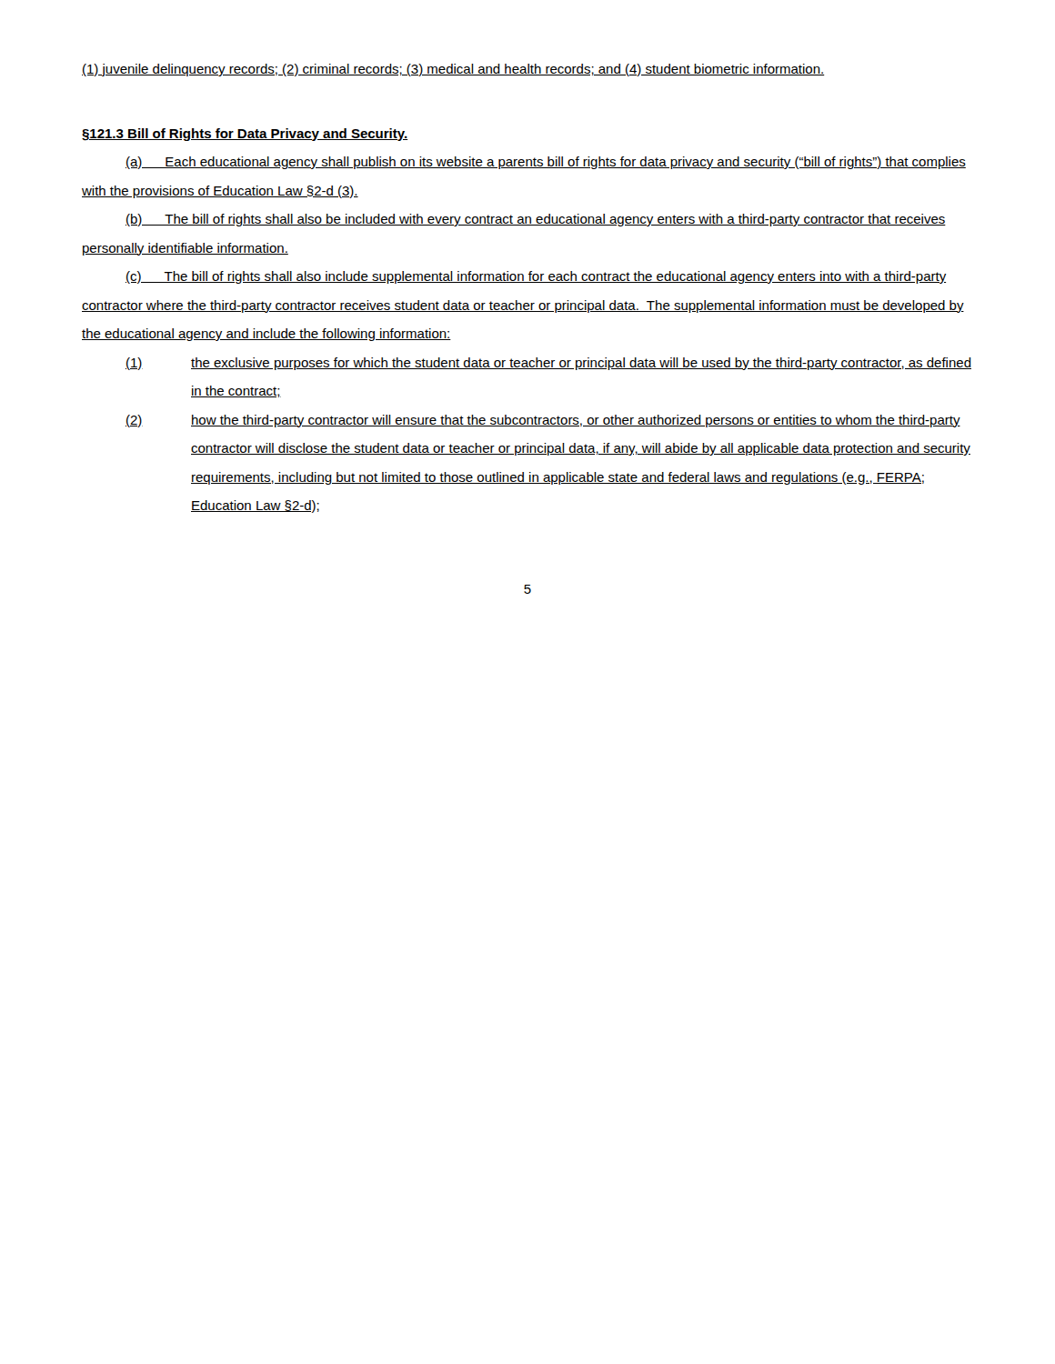(1) juvenile delinquency records; (2) criminal records; (3) medical and health records; and (4) student biometric information.
§121.3 Bill of Rights for Data Privacy and Security.
(a) Each educational agency shall publish on its website a parents bill of rights for data privacy and security (“bill of rights”) that complies with the provisions of Education Law §2-d (3).
(b) The bill of rights shall also be included with every contract an educational agency enters with a third-party contractor that receives personally identifiable information.
(c) The bill of rights shall also include supplemental information for each contract the educational agency enters into with a third-party contractor where the third-party contractor receives student data or teacher or principal data. The supplemental information must be developed by the educational agency and include the following information:
(1)
the exclusive purposes for which the student data or teacher or principal data will be used by the third-party contractor, as defined in the contract;
(2)
how the third-party contractor will ensure that the subcontractors, or other authorized persons or entities to whom the third-party contractor will disclose the student data or teacher or principal data, if any, will abide by all applicable data protection and security requirements, including but not limited to those outlined in applicable state and federal laws and regulations (e.g., FERPA; Education Law §2-d);
5